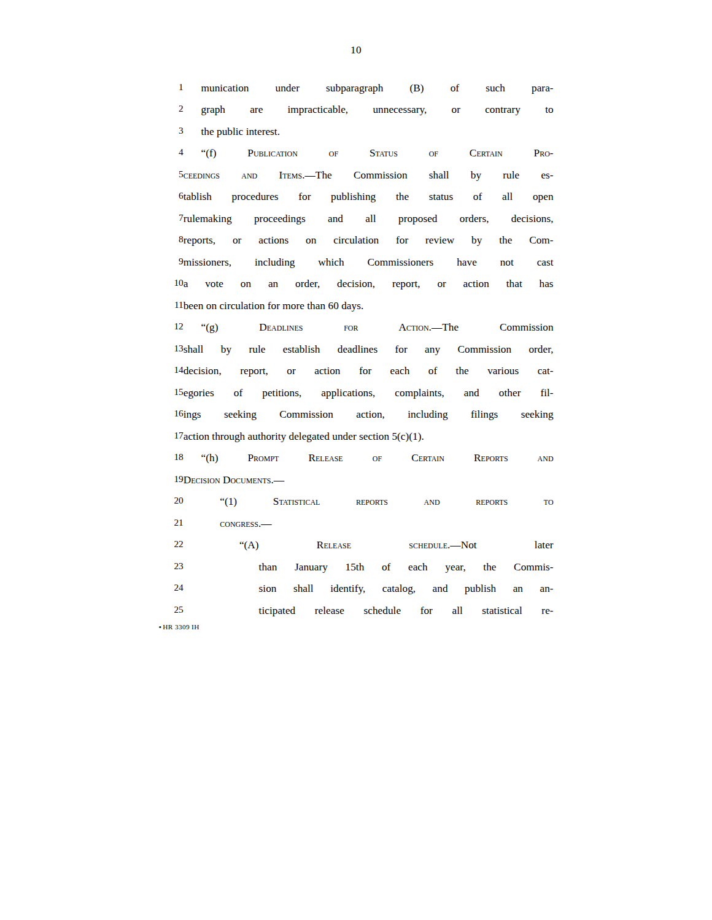10
| 1 | munication under subparagraph (B) of such para- |
| 2 | graph are impracticable, unnecessary, or contrary to |
| 3 | the public interest. |
| 4 | “(f) Publication of Status of Certain Pro- |
| 5 | ceedings and Items. —The Commission shall by rule es- |
| 6 | tablish procedures for publishing the status of all open |
| 7 | rulemaking proceedings and all proposed orders, decisions, |
| 8 | reports, or actions on circulation for review by the Com- |
| 9 | missioners, including which Commissioners have not cast |
| 10 | a vote on an order, decision, report, or action that has |
| 11 | been on circulation for more than 60 days. |
| 12 | “(g) Deadlines for Action. —The Commission |
| 13 | shall by rule establish deadlines for any Commission order, |
| 14 | decision, report, or action for each of the various cat- |
| 15 | egories of petitions, applications, complaints, and other fil- |
| 16 | ings seeking Commission action, including filings seeking |
| 17 | action through authority delegated under section 5(c)(1). |
| 18 | “(h) Prompt Release of Certain Reports and |
| 19 | Decision Documents. — |
| 20 | “(1) Statistical reports and reports to |
| 21 | congress. — |
| 22 | “(A) Release schedule. —Not later |
| 23 | than January 15th of each year, the Commis- |
| 24 | sion shall identify, catalog, and publish an an- |
| 25 | ticipated release schedule for all statistical re- |
•HR 3309 IH